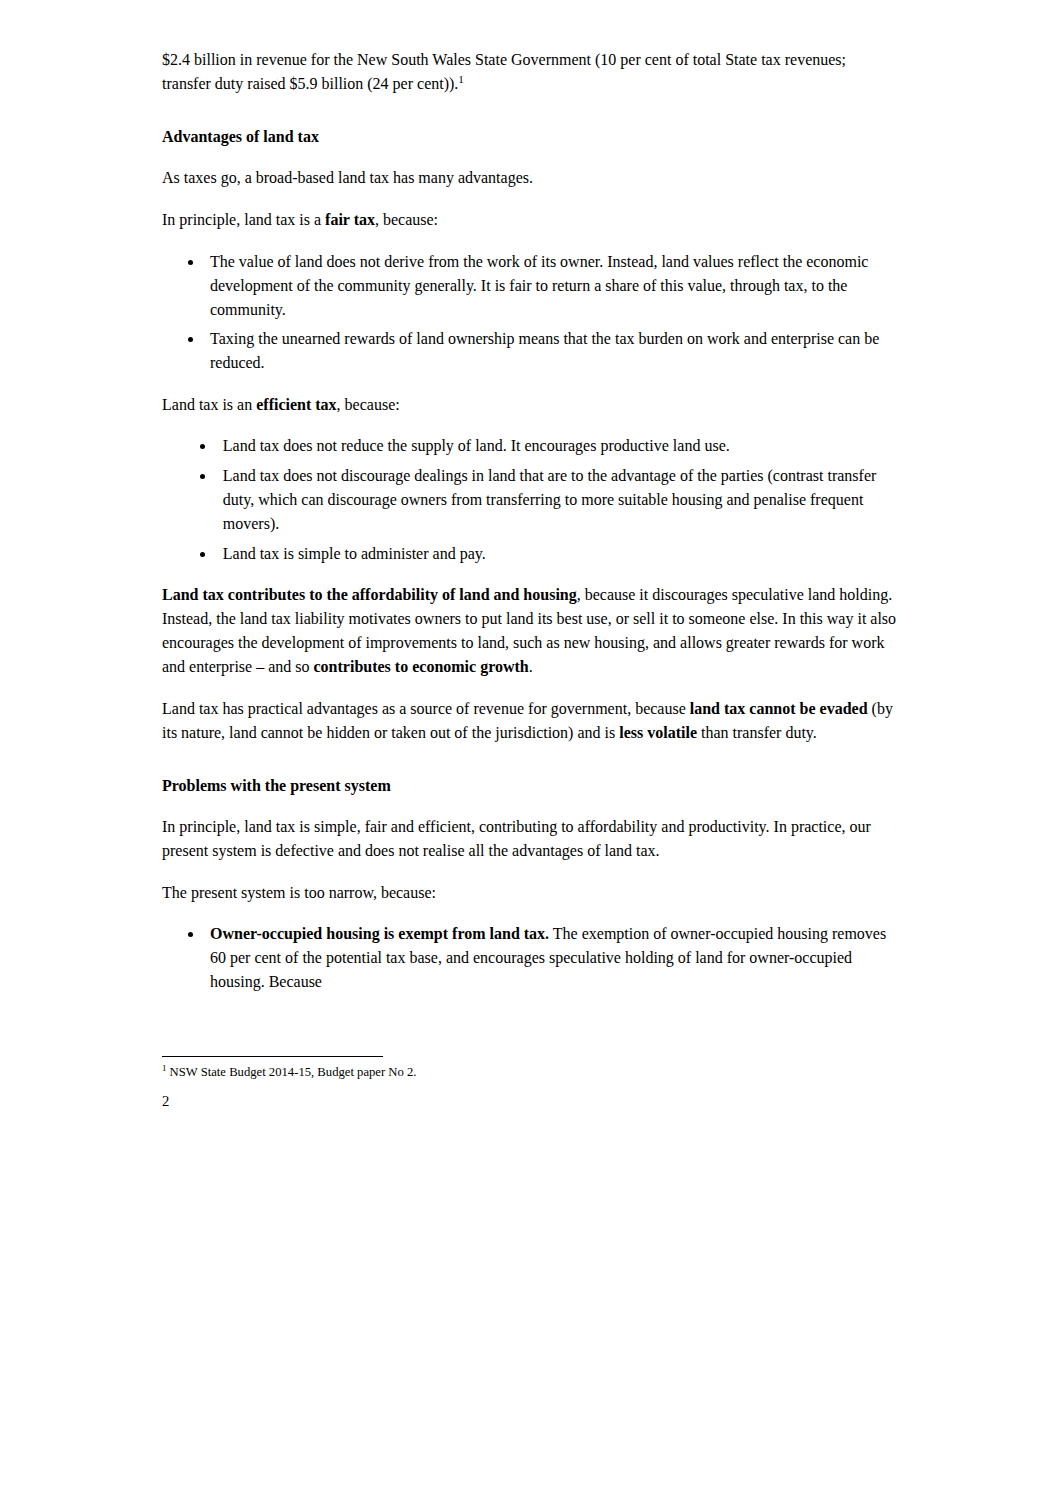$2.4 billion in revenue for the New South Wales State Government (10 per cent of total State tax revenues; transfer duty raised $5.9 billion (24 per cent)).1
Advantages of land tax
As taxes go, a broad-based land tax has many advantages.
In principle, land tax is a fair tax, because:
The value of land does not derive from the work of its owner. Instead, land values reflect the economic development of the community generally. It is fair to return a share of this value, through tax, to the community.
Taxing the unearned rewards of land ownership means that the tax burden on work and enterprise can be reduced.
Land tax is an efficient tax, because:
Land tax does not reduce the supply of land. It encourages productive land use.
Land tax does not discourage dealings in land that are to the advantage of the parties (contrast transfer duty, which can discourage owners from transferring to more suitable housing and penalise frequent movers).
Land tax is simple to administer and pay.
Land tax contributes to the affordability of land and housing, because it discourages speculative land holding. Instead, the land tax liability motivates owners to put land its best use, or sell it to someone else. In this way it also encourages the development of improvements to land, such as new housing, and allows greater rewards for work and enterprise – and so contributes to economic growth.
Land tax has practical advantages as a source of revenue for government, because land tax cannot be evaded (by its nature, land cannot be hidden or taken out of the jurisdiction) and is less volatile than transfer duty.
Problems with the present system
In principle, land tax is simple, fair and efficient, contributing to affordability and productivity. In practice, our present system is defective and does not realise all the advantages of land tax.
The present system is too narrow, because:
Owner-occupied housing is exempt from land tax. The exemption of owner-occupied housing removes 60 per cent of the potential tax base, and encourages speculative holding of land for owner-occupied housing. Because
1 NSW State Budget 2014-15, Budget paper No 2.
2